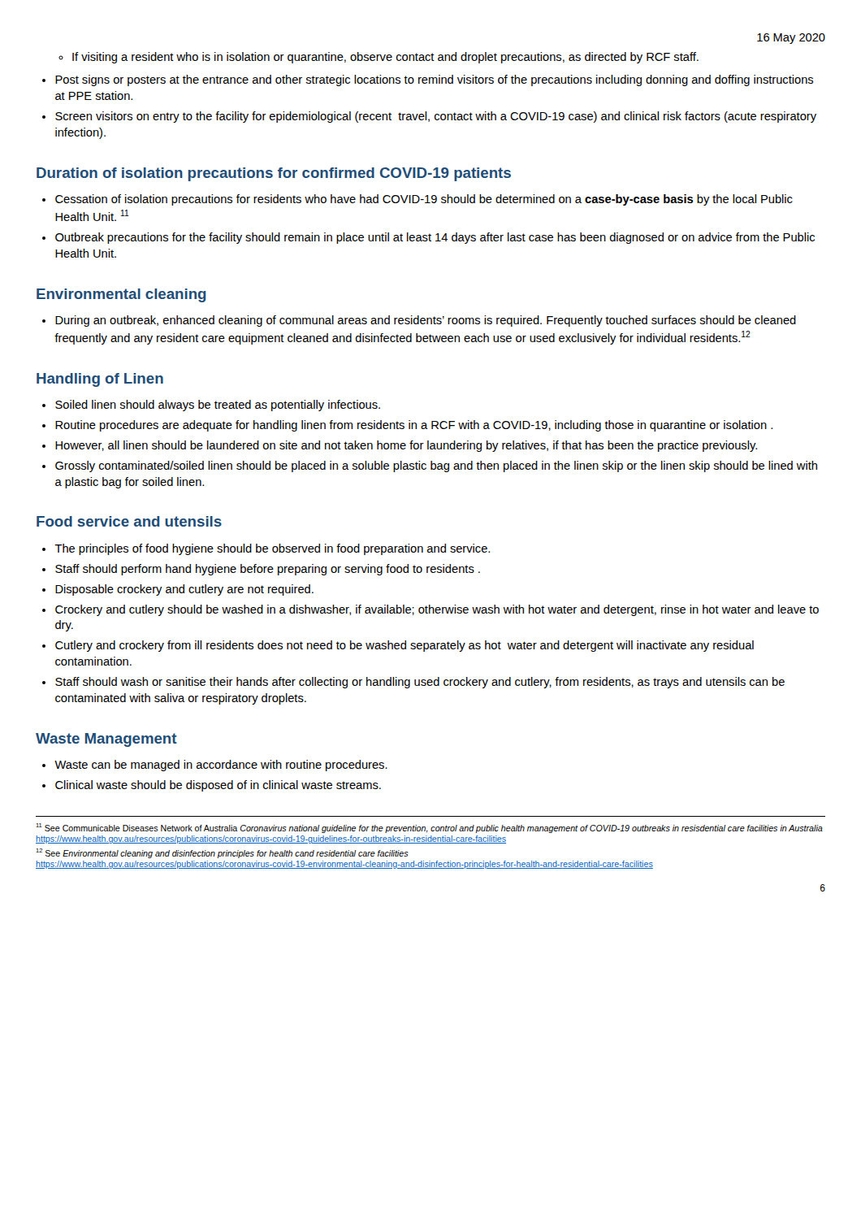16 May 2020
If visiting a resident who is in isolation or quarantine, observe contact and droplet precautions, as directed by RCF staff.
Post signs or posters at the entrance and other strategic locations to remind visitors of the precautions including donning and doffing instructions at PPE station.
Screen visitors on entry to the facility for epidemiological (recent travel, contact with a COVID-19 case) and clinical risk factors (acute respiratory infection).
Duration of isolation precautions for confirmed COVID-19 patients
Cessation of isolation precautions for residents who have had COVID-19 should be determined on a case-by-case basis by the local Public Health Unit. 11
Outbreak precautions for the facility should remain in place until at least 14 days after last case has been diagnosed or on advice from the Public Health Unit.
Environmental cleaning
During an outbreak, enhanced cleaning of communal areas and residents’ rooms is required. Frequently touched surfaces should be cleaned frequently and any resident care equipment cleaned and disinfected between each use or used exclusively for individual residents.12
Handling of Linen
Soiled linen should always be treated as potentially infectious.
Routine procedures are adequate for handling linen from residents in a RCF with a COVID-19, including those in quarantine or isolation .
However, all linen should be laundered on site and not taken home for laundering by relatives, if that has been the practice previously.
Grossly contaminated/soiled linen should be placed in a soluble plastic bag and then placed in the linen skip or the linen skip should be lined with a plastic bag for soiled linen.
Food service and utensils
The principles of food hygiene should be observed in food preparation and service.
Staff should perform hand hygiene before preparing or serving food to residents .
Disposable crockery and cutlery are not required.
Crockery and cutlery should be washed in a dishwasher, if available; otherwise wash with hot water and detergent, rinse in hot water and leave to dry.
Cutlery and crockery from ill residents does not need to be washed separately as hot water and detergent will inactivate any residual contamination.
Staff should wash or sanitise their hands after collecting or handling used crockery and cutlery, from residents, as trays and utensils can be contaminated with saliva or respiratory droplets.
Waste Management
Waste can be managed in accordance with routine procedures.
Clinical waste should be disposed of in clinical waste streams.
11 See Communicable Diseases Network of Australia Coronavirus national guideline for the prevention, control and public health management of COVID-19 outbreaks in resisdential care facilities in Australia https://www.health.gov.au/resources/publications/coronavirus-covid-19-guidelines-for-outbreaks-in-residential-care-facilities
12 See Environmental cleaning and disinfection principles for health cand residential care facilities
https://www.health.gov.au/resources/publications/coronavirus-covid-19-environmental-cleaning-and-disinfection-principles-for-health-and-residential-care-facilities
6